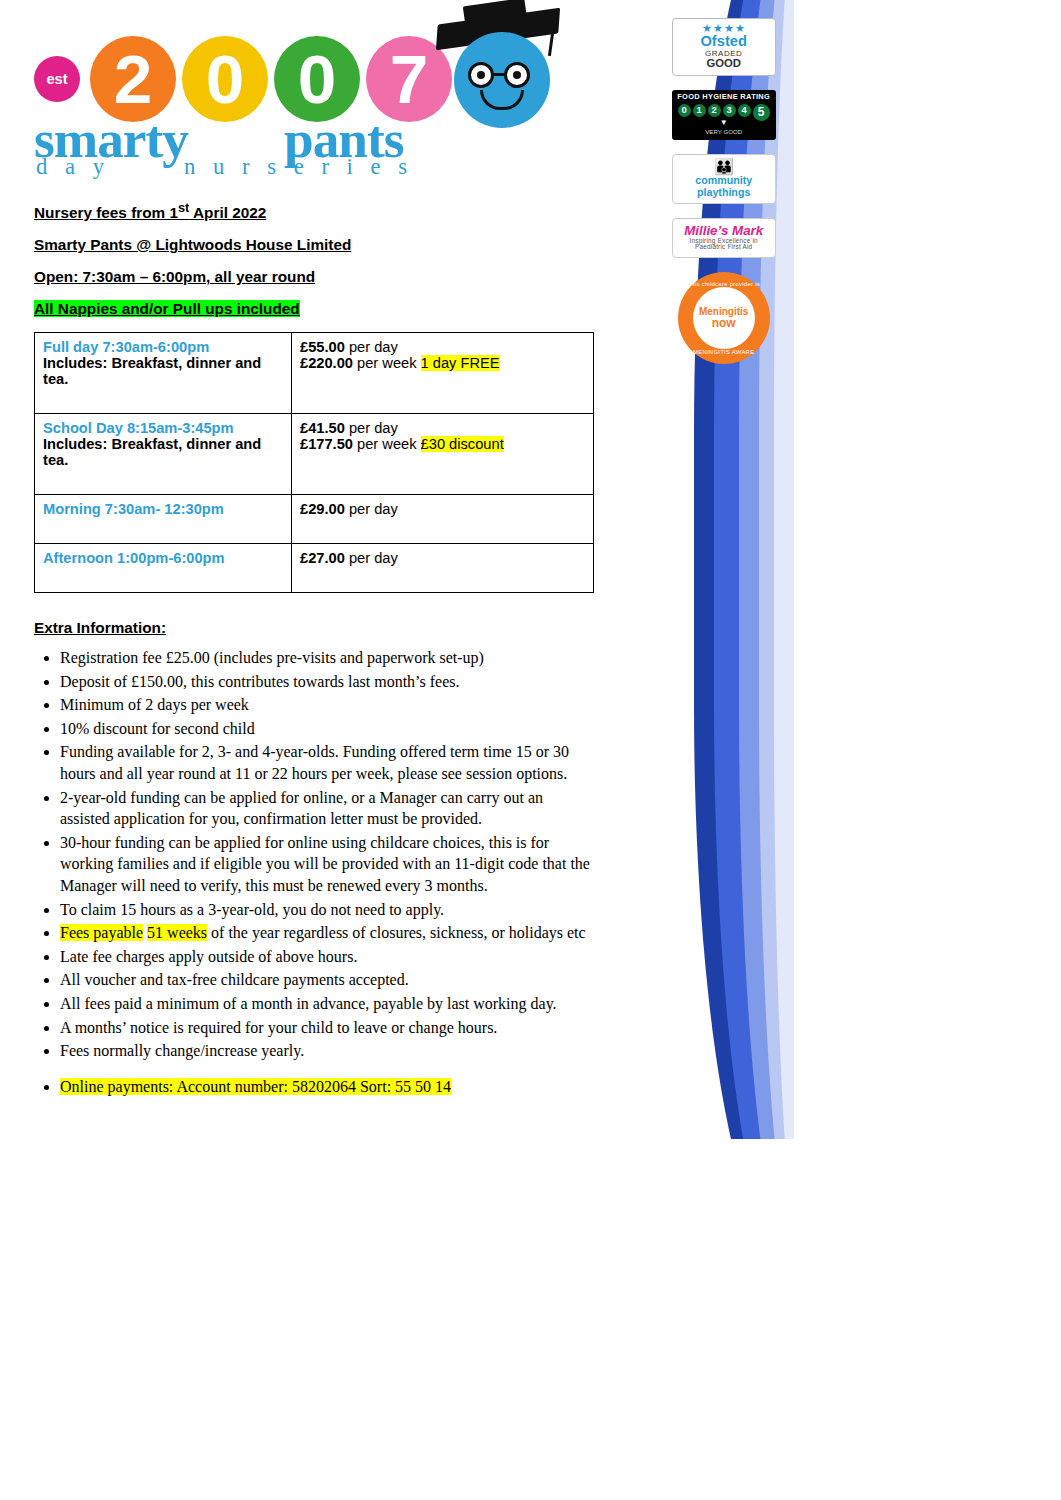★★★★
Ofsted
GRADED
GOOD
FOOD HYGIENE RATING
0 1 2 3 4 5
▼
VERY GOOD
👪
community
playthings
Millie’s Mark
Inspiring Excellence in Paediatric First Aid
This childcare provider is
Meningitis
now
MENINGITIS AWARE
est
2
0
0
7
smarty
pants
d a y
n u r s e r i e s
Nursery fees from 1st April 2022
Smarty Pants @ Lightwoods House Limited
Open: 7:30am – 6:00pm, all year round
All Nappies and/or Pull ups included
| Full day 7:30am-6:00pm Includes: Breakfast, dinner and tea. | £55.00 per day £220.00 per week 1 day FREE |
| School Day 8:15am-3:45pm Includes: Breakfast, dinner and tea. | £41.50 per day £177.50 per week £30 discount |
| Morning 7:30am- 12:30pm | £29.00 per day |
| Afternoon 1:00pm-6:00pm | £27.00 per day |
Extra Information:
Registration fee £25.00 (includes pre-visits and paperwork set-up)
Deposit of £150.00, this contributes towards last month’s fees.
Minimum of 2 days per week
10% discount for second child
Funding available for 2, 3- and 4-year-olds. Funding offered term time 15 or 30 hours and all year round at 11 or 22 hours per week, please see session options.
2-year-old funding can be applied for online, or a Manager can carry out an assisted application for you, confirmation letter must be provided.
30-hour funding can be applied for online using childcare choices, this is for working families and if eligible you will be provided with an 11-digit code that the Manager will need to verify, this must be renewed every 3 months.
To claim 15 hours as a 3-year-old, you do not need to apply.
Fees payable 51 weeks of the year regardless of closures, sickness, or holidays etc
Late fee charges apply outside of above hours.
All voucher and tax-free childcare payments accepted.
All fees paid a minimum of a month in advance, payable by last working day.
A months’ notice is required for your child to leave or change hours.
Fees normally change/increase yearly.
Online payments: Account number: 58202064 Sort: 55 50 14